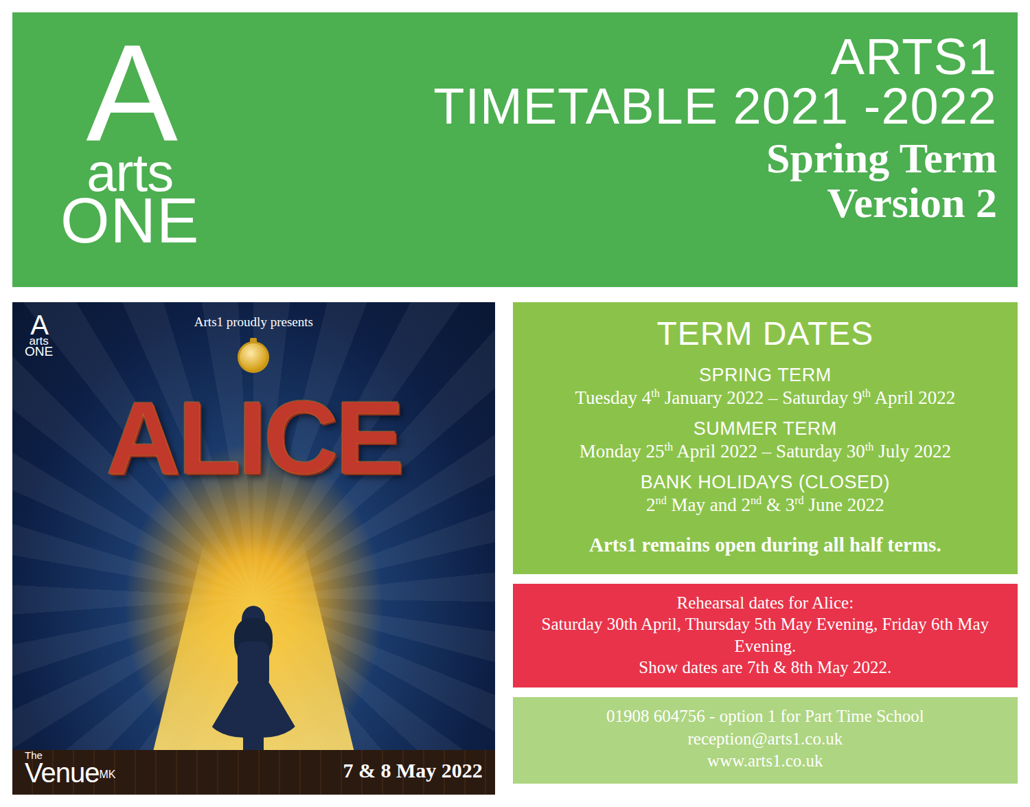A
arts
ONE
ARTS1
TIMETABLE 2021 -2022
Spring Term
Version 2
A
arts
ONE
Arts1 proudly presents
ALICE
The
Venue MK
7 & 8 May 2022
TERM DATES
SPRING TERM
Tuesday 4th January 2022 – Saturday 9th April 2022
SUMMER TERM
Monday 25th April 2022 – Saturday 30th July 2022
BANK HOLIDAYS (CLOSED)
2nd May and 2nd & 3rd June 2022
Arts1 remains open during all half terms.
Rehearsal dates for Alice:
Saturday 30th April, Thursday 5th May Evening, Friday 6th May Evening.
Show dates are 7th & 8th May 2022.
01908 604756 - option 1 for Part Time School
reception@arts1.co.uk
www.arts1.co.uk